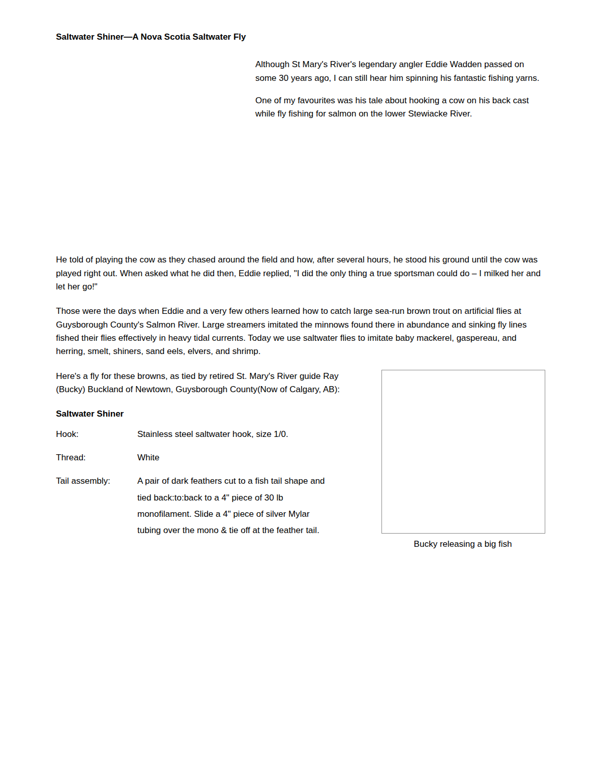Saltwater Shiner—A Nova Scotia Saltwater Fly
Although St Mary's River's legendary angler Eddie Wadden passed on some 30 years ago, I can still hear him spinning his fantastic fishing yarns.
One of my favourites was his tale about hooking a cow on his back cast while fly fishing for salmon on the lower Stewiacke River.
He told of playing the cow as they chased around the field and how, after several hours, he stood his ground until the cow was played right out. When asked what he did then, Eddie replied, "I did the only thing a true sportsman could do – I milked her and let her go!"
Those were the days when Eddie and a very few others learned how to catch large sea-run brown trout on artificial flies at Guysborough County's Salmon River. Large streamers imitated the minnows found there in abundance and sinking fly lines fished their flies effectively in heavy tidal currents. Today we use saltwater flies to imitate baby mackerel, gaspereau, and herring, smelt, shiners, sand eels, elvers, and shrimp.
Bucky releasing a big fish
Here's a fly for these browns, as tied by retired St. Mary's River guide Ray (Bucky) Buckland of Newtown, Guysborough County(Now of Calgary, AB):
Saltwater Shiner
| Hook: | Stainless steel saltwater hook, size 1/0. |
| Thread: | White |
| Tail assembly: | A pair of dark feathers cut to a fish tail shape and tied back:to:back to a 4" piece of 30 lb monofilament. Slide a 4" piece of silver Mylar tubing over the mono & tie off at the feather tail. |